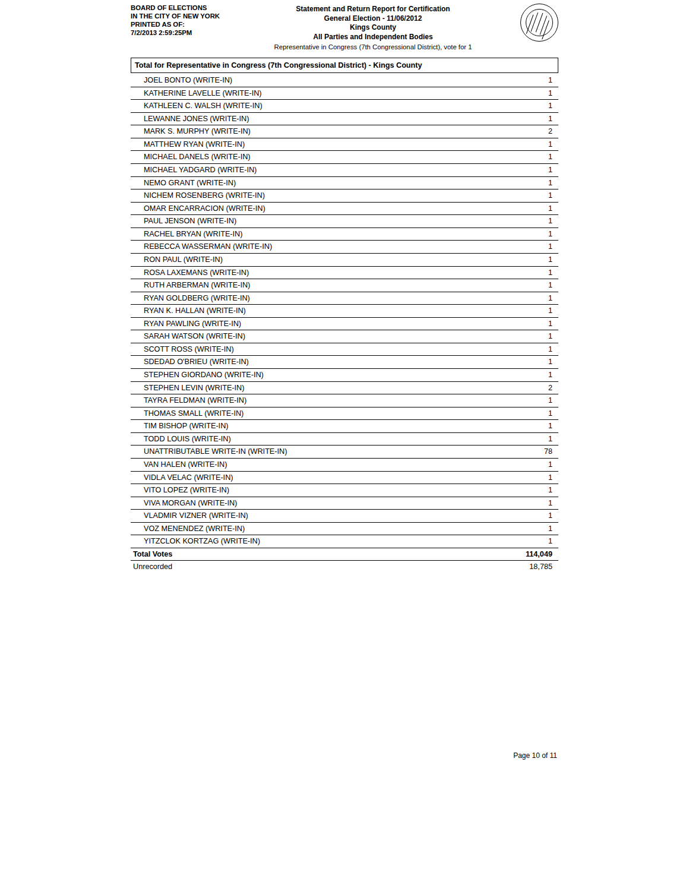BOARD OF ELECTIONS
IN THE CITY OF NEW YORK
PRINTED AS OF:
7/2/2013 2:59:25PM
Statement and Return Report for Certification
General Election - 11/06/2012
Kings County
All Parties and Independent Bodies
Representative in Congress (7th Congressional District), vote for 1
Total for Representative in Congress (7th Congressional District) - Kings County
| JOEL BONTO (WRITE-IN) | 1 |
| KATHERINE LAVELLE (WRITE-IN) | 1 |
| KATHLEEN C. WALSH (WRITE-IN) | 1 |
| LEWANNE JONES (WRITE-IN) | 1 |
| MARK S. MURPHY (WRITE-IN) | 2 |
| MATTHEW RYAN (WRITE-IN) | 1 |
| MICHAEL DANELS (WRITE-IN) | 1 |
| MICHAEL YADGARD (WRITE-IN) | 1 |
| NEMO GRANT (WRITE-IN) | 1 |
| NICHEM ROSENBERG (WRITE-IN) | 1 |
| OMAR ENCARRACION (WRITE-IN) | 1 |
| PAUL JENSON (WRITE-IN) | 1 |
| RACHEL BRYAN (WRITE-IN) | 1 |
| REBECCA WASSERMAN (WRITE-IN) | 1 |
| RON PAUL (WRITE-IN) | 1 |
| ROSA LAXEMANS (WRITE-IN) | 1 |
| RUTH ARBERMAN (WRITE-IN) | 1 |
| RYAN GOLDBERG (WRITE-IN) | 1 |
| RYAN K. HALLAN (WRITE-IN) | 1 |
| RYAN PAWLING (WRITE-IN) | 1 |
| SARAH WATSON (WRITE-IN) | 1 |
| SCOTT ROSS (WRITE-IN) | 1 |
| SDEDAD O'BRIEU (WRITE-IN) | 1 |
| STEPHEN GIORDANO (WRITE-IN) | 1 |
| STEPHEN LEVIN (WRITE-IN) | 2 |
| TAYRA FELDMAN (WRITE-IN) | 1 |
| THOMAS SMALL (WRITE-IN) | 1 |
| TIM BISHOP (WRITE-IN) | 1 |
| TODD LOUIS (WRITE-IN) | 1 |
| UNATTRIBUTABLE WRITE-IN (WRITE-IN) | 78 |
| VAN HALEN (WRITE-IN) | 1 |
| VIDLA VELAC (WRITE-IN) | 1 |
| VITO LOPEZ (WRITE-IN) | 1 |
| VIVA MORGAN (WRITE-IN) | 1 |
| VLADMIR VIZNER (WRITE-IN) | 1 |
| VOZ MENENDEZ (WRITE-IN) | 1 |
| YITZCLOK KORTZAG (WRITE-IN) | 1 |
| Total Votes | 114,049 |
| Unrecorded | 18,785 |
Page 10 of 11